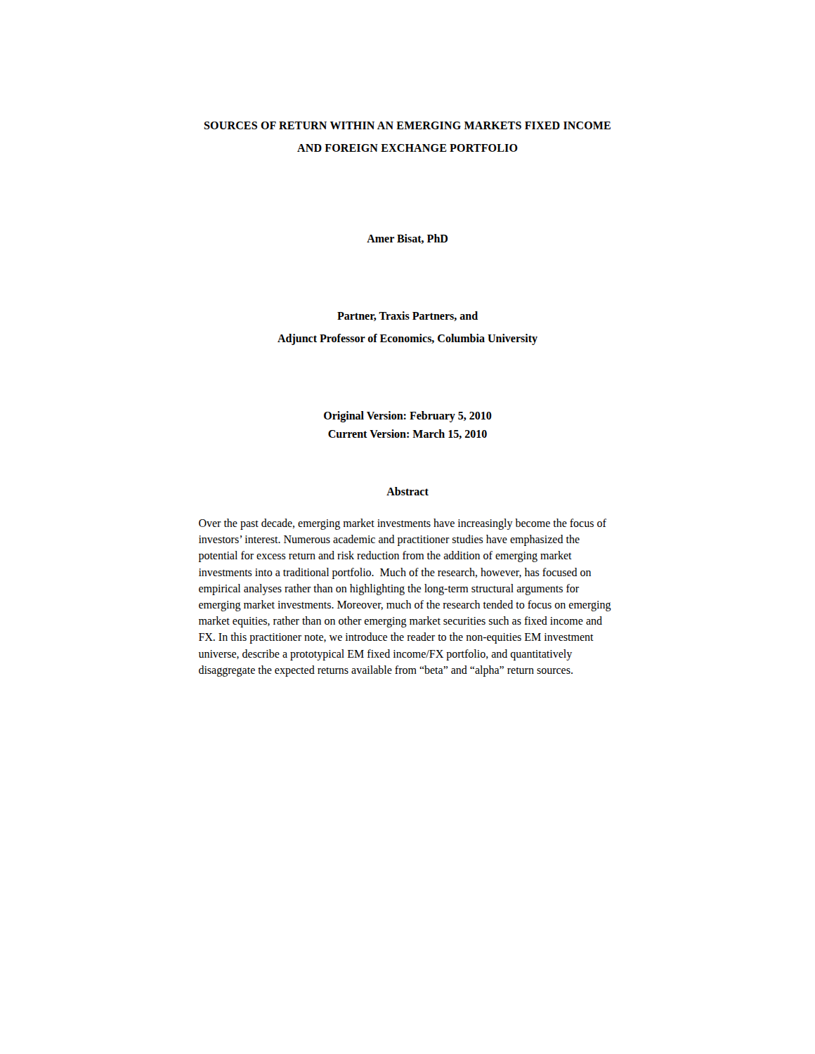Sources of Return Within an Emerging Markets Fixed Income and Foreign Exchange Portfolio
Amer Bisat, PhD
Partner, Traxis Partners, and
Adjunct Professor of Economics, Columbia University
Original Version: February 5, 2010
Current Version: March 15, 2010
Abstract
Over the past decade, emerging market investments have increasingly become the focus of investors’ interest. Numerous academic and practitioner studies have emphasized the potential for excess return and risk reduction from the addition of emerging market investments into a traditional portfolio. Much of the research, however, has focused on empirical analyses rather than on highlighting the long-term structural arguments for emerging market investments. Moreover, much of the research tended to focus on emerging market equities, rather than on other emerging market securities such as fixed income and FX. In this practitioner note, we introduce the reader to the non-equities EM investment universe, describe a prototypical EM fixed income/FX portfolio, and quantitatively disaggregate the expected returns available from “beta” and “alpha” return sources.